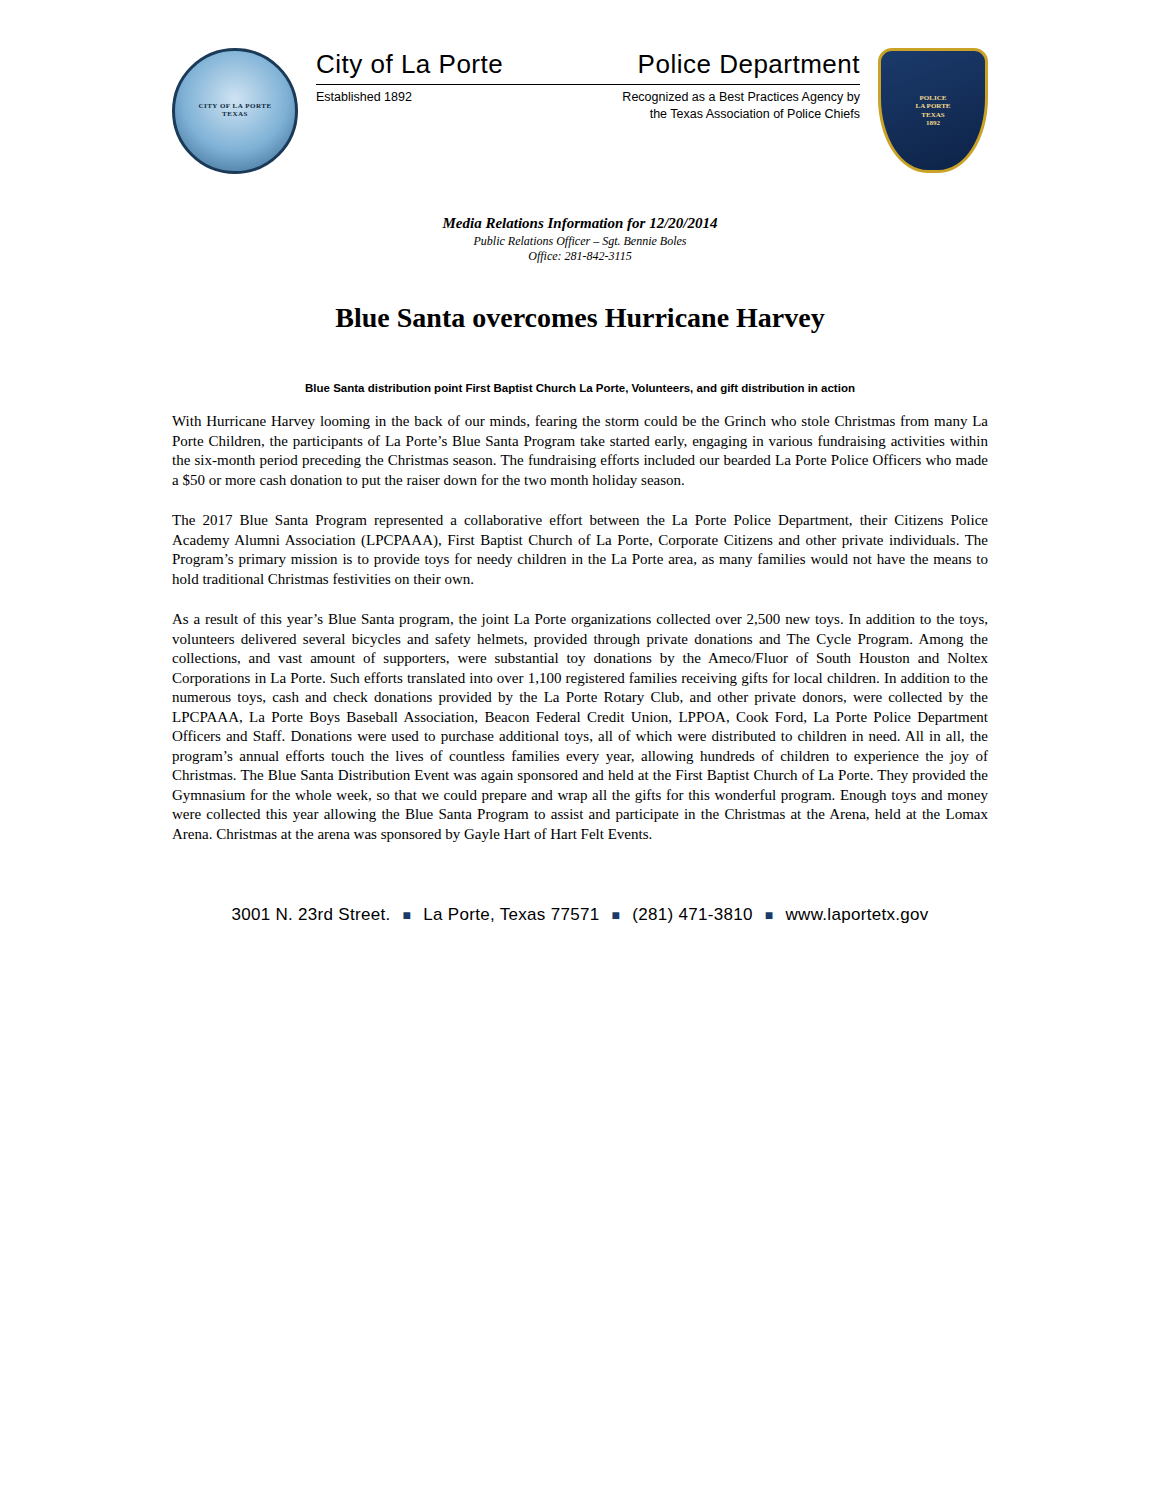CITY OF LA PORTE
TEXAS
City of La Porte Police Department
Established 1892 Recognized as a Best Practices Agency by
the Texas Association of Police Chiefs
POLICE
LA PORTE
TEXAS
1892
Media Relations Information for 12/20/2014
Public Relations Officer – Sgt. Bennie Boles
Office: 281-842-3115
Blue Santa overcomes Hurricane Harvey
Blue Santa distribution point First Baptist Church La Porte, Volunteers, and gift distribution in action
With Hurricane Harvey looming in the back of our minds, fearing the storm could be the Grinch who stole Christmas from many La Porte Children, the participants of La Porte’s Blue Santa Program take started early, engaging in various fundraising activities within the six-month period preceding the Christmas season. The fundraising efforts included our bearded La Porte Police Officers who made a $50 or more cash donation to put the raiser down for the two month holiday season.
The 2017 Blue Santa Program represented a collaborative effort between the La Porte Police Department, their Citizens Police Academy Alumni Association (LPCPAAA), First Baptist Church of La Porte, Corporate Citizens and other private individuals. The Program’s primary mission is to provide toys for needy children in the La Porte area, as many families would not have the means to hold traditional Christmas festivities on their own.
As a result of this year’s Blue Santa program, the joint La Porte organizations collected over 2,500 new toys. In addition to the toys, volunteers delivered several bicycles and safety helmets, provided through private donations and The Cycle Program. Among the collections, and vast amount of supporters, were substantial toy donations by the Ameco/Fluor of South Houston and Noltex Corporations in La Porte. Such efforts translated into over 1,100 registered families receiving gifts for local children. In addition to the numerous toys, cash and check donations provided by the La Porte Rotary Club, and other private donors, were collected by the LPCPAAA, La Porte Boys Baseball Association, Beacon Federal Credit Union, LPPOA, Cook Ford, La Porte Police Department Officers and Staff. Donations were used to purchase additional toys, all of which were distributed to children in need. All in all, the program’s annual efforts touch the lives of countless families every year, allowing hundreds of children to experience the joy of Christmas. The Blue Santa Distribution Event was again sponsored and held at the First Baptist Church of La Porte. They provided the Gymnasium for the whole week, so that we could prepare and wrap all the gifts for this wonderful program. Enough toys and money were collected this year allowing the Blue Santa Program to assist and participate in the Christmas at the Arena, held at the Lomax Arena. Christmas at the arena was sponsored by Gayle Hart of Hart Felt Events.
3001 N. 23rd Street. ■ La Porte, Texas 77571 ■ (281) 471-3810 ■ www.laportetx.gov